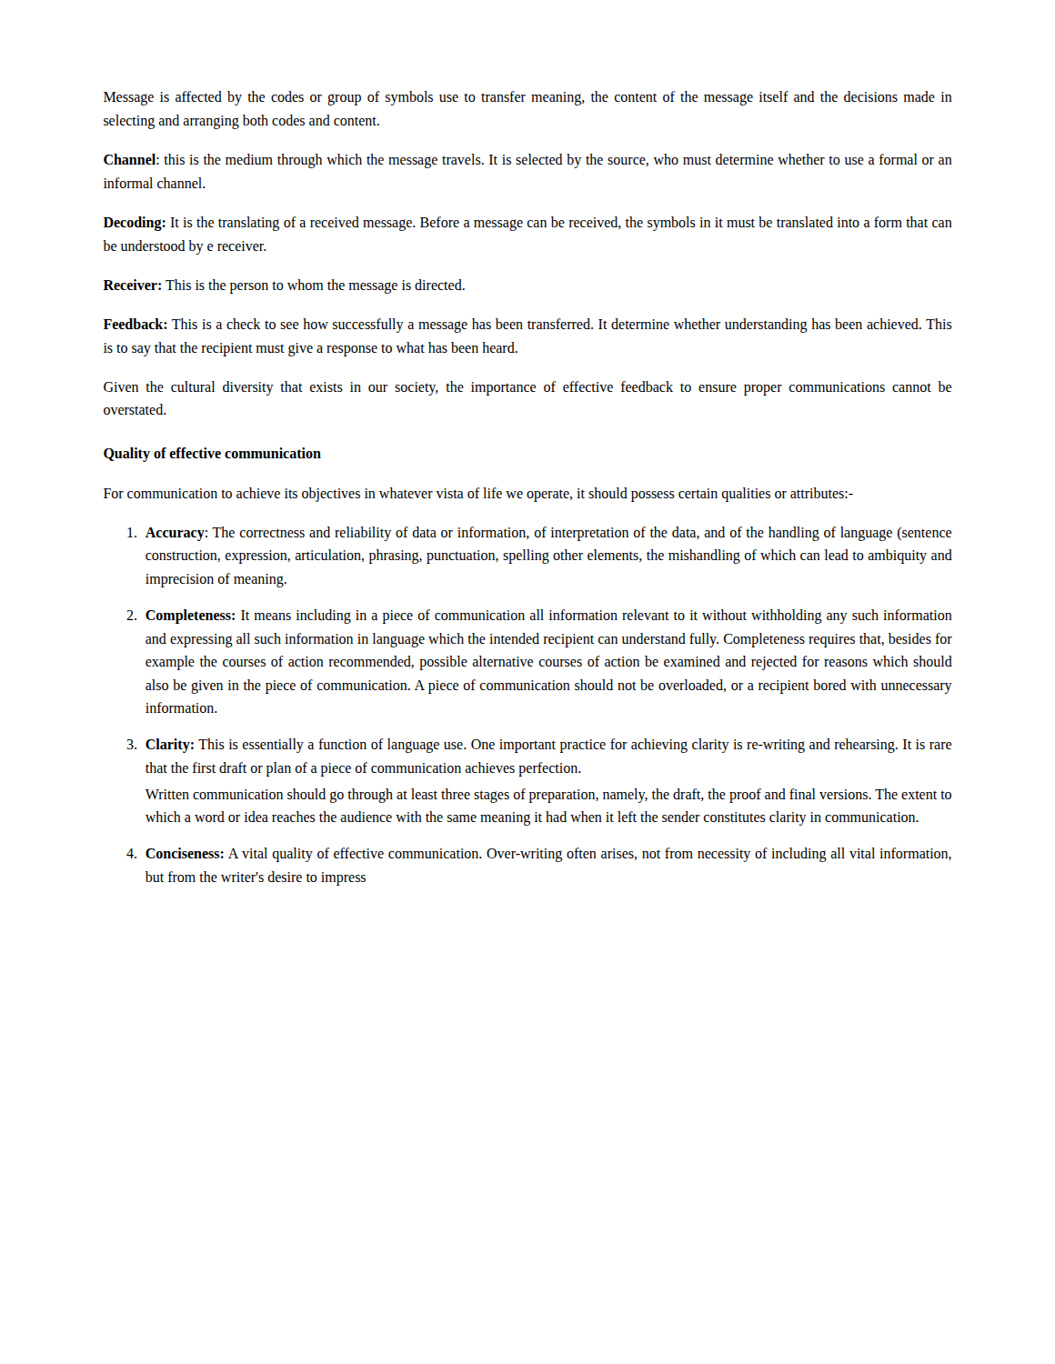Message is affected by the codes or group of symbols use to transfer meaning, the content of the message itself and the decisions made in selecting and arranging both codes and content.
Channel: this is the medium through which the message travels. It is selected by the source, who must determine whether to use a formal or an informal channel.
Decoding: It is the translating of a received message. Before a message can be received, the symbols in it must be translated into a form that can be understood by e receiver.
Receiver: This is the person to whom the message is directed.
Feedback: This is a check to see how successfully a message has been transferred. It determine whether understanding has been achieved. This is to say that the recipient must give a response to what has been heard.
Given the cultural diversity that exists in our society, the importance of effective feedback to ensure proper communications cannot be overstated.
Quality of effective communication
For communication to achieve its objectives in whatever vista of life we operate, it should possess certain qualities or attributes:-
Accuracy: The correctness and reliability of data or information, of interpretation of the data, and of the handling of language (sentence construction, expression, articulation, phrasing, punctuation, spelling other elements, the mishandling of which can lead to ambiquity and imprecision of meaning.
Completeness: It means including in a piece of communication all information relevant to it without withholding any such information and expressing all such information in language which the intended recipient can understand fully. Completeness requires that, besides for example the courses of action recommended, possible alternative courses of action be examined and rejected for reasons which should also be given in the piece of communication. A piece of communication should not be overloaded, or a recipient bored with unnecessary information.
Clarity: This is essentially a function of language use. One important practice for achieving clarity is re-writing and rehearsing. It is rare that the first draft or plan of a piece of communication achieves perfection. Written communication should go through at least three stages of preparation, namely, the draft, the proof and final versions. The extent to which a word or idea reaches the audience with the same meaning it had when it left the sender constitutes clarity in communication.
Conciseness: A vital quality of effective communication. Over-writing often arises, not from necessity of including all vital information, but from the writer's desire to impress